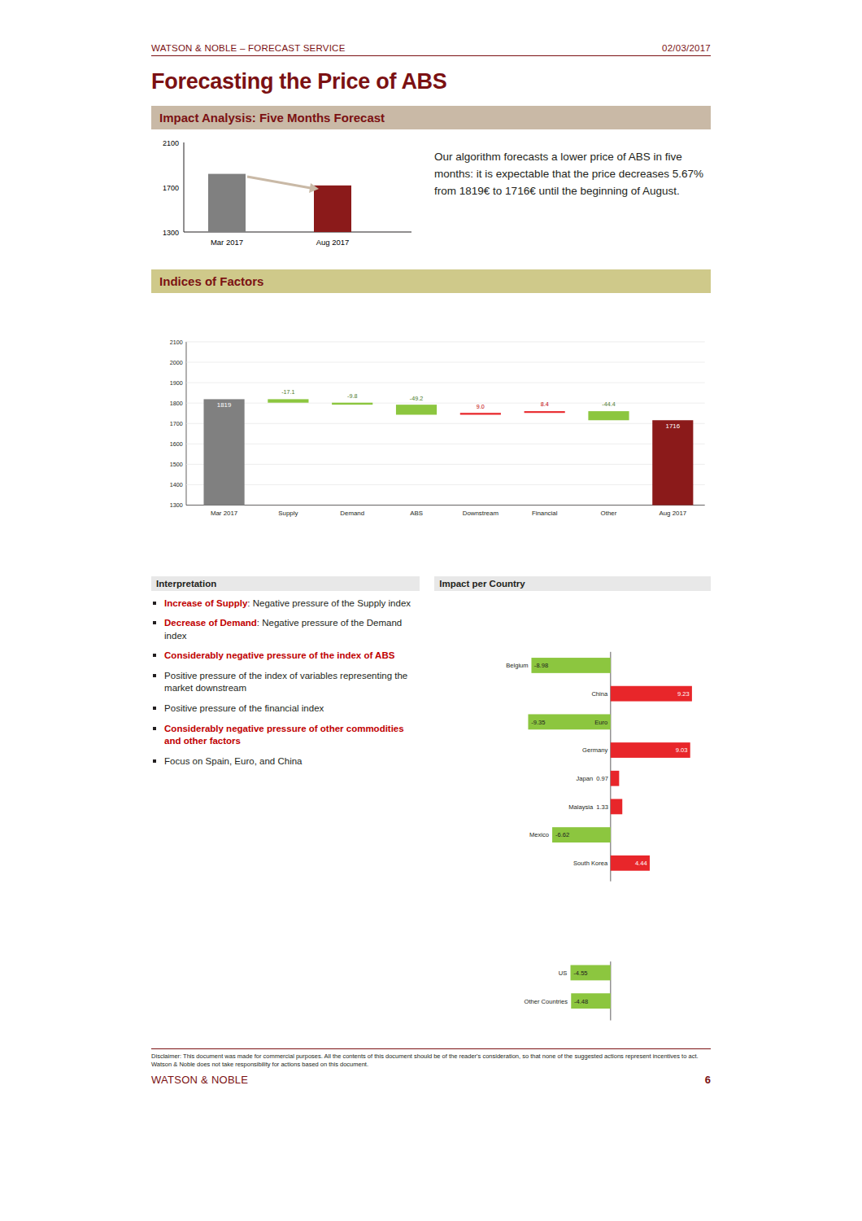WATSON & NOBLE – FORECAST SERVICE
02/03/2017
Forecasting the Price of ABS
Impact Analysis: Five Months Forecast
2100 1700 1300 Mar 2017 Aug 2017
Our algorithm forecasts a lower price of ABS in five months: it is expectable that the price decreases 5.67% from 1819€ to 1716€ until the beginning of August.
Indices of Factors
2100 2000 1900 1800 1700 1600 1500 1400 1300 1819 -17.1 -9.8 -49.2 9.0 8.4 -44.4 1716 Mar 2017 Supply Demand ABS Downstream Financial Other Aug 2017
Interpretation
Increase of Supply: Negative pressure of the Supply index
Decrease of Demand: Negative pressure of the Demand index
Considerably negative pressure of the index of ABS
Positive pressure of the index of variables representing the market downstream
Positive pressure of the financial index
Considerably negative pressure of other commodities and other factors
Focus on Spain, Euro, and China
Impact per Country
-8.98 Belgium 9.23 China -9.35 Euro 9.03 Germany 0.97 Japan 1.33 Malaysia -6.62 Mexico 4.44 South Korea -4.55 US -4.48 Other Countries
Disclaimer: This document was made for commercial purposes. All the contents of this document should be of the reader's consideration, so that none of the suggested actions represent incentives to act. Watson & Noble does not take responsibility for actions based on this document.
WATSON & NOBLE
6